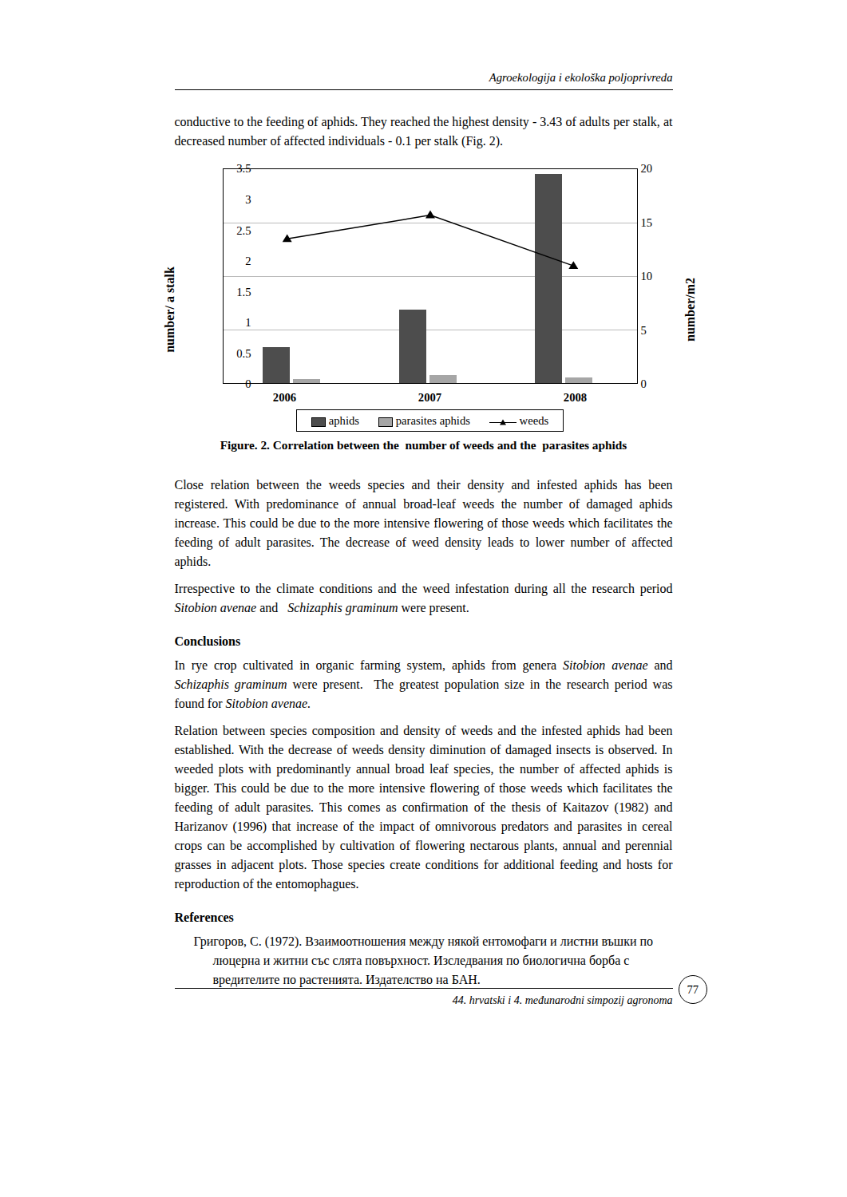Agroekologija i ekološka poljoprivreda
conductive to the feeding of aphids. They reached the highest density - 3.43 of adults per stalk, at decreased number of affected individuals - 0.1 per stalk (Fig. 2).
number/ a stalk
number/m2
3.5 3 2.5 2 1.5 1 0.5 0
20 15 10 5 0
2006 2007 2008
aphids parasites aphids weeds
Figure. 2. Correlation between the number of weeds and the parasites aphids
Close relation between the weeds species and their density and infested aphids has been registered. With predominance of annual broad-leaf weeds the number of damaged aphids increase. This could be due to the more intensive flowering of those weeds which facilitates the feeding of adult parasites. The decrease of weed density leads to lower number of affected aphids.
Irrespective to the climate conditions and the weed infestation during all the research period Sitobion avenae and Schizaphis graminum were present.
Conclusions
In rye crop cultivated in organic farming system, aphids from genera Sitobion avenae and Schizaphis graminum were present. The greatest population size in the research period was found for Sitobion avenae.
Relation between species composition and density of weeds and the infested aphids had been established. With the decrease of weeds density diminution of damaged insects is observed. In weeded plots with predominantly annual broad leaf species, the number of affected aphids is bigger. This could be due to the more intensive flowering of those weeds which facilitates the feeding of adult parasites. This comes as confirmation of the thesis of Kaitazov (1982) and Harizanov (1996) that increase of the impact of omnivorous predators and parasites in cereal crops can be accomplished by cultivation of flowering nectarous plants, annual and perennial grasses in adjacent plots. Those species create conditions for additional feeding and hosts for reproduction of the entomophagues.
References
Григоров, С. (1972). Взаимоотношения между някой ентомофаги и листни въшки по люцерна и житни със слята повърхност. Изследвания по биологична борба с вредителите по растенията. Издателство на БАН.
44. hrvatski i 4. međunarodni simpozij agronoma
77